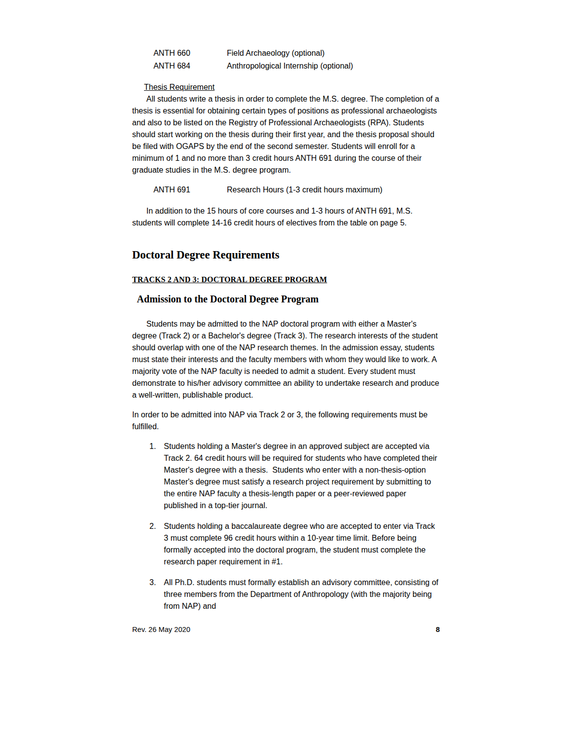ANTH 660 Field Archaeology (optional)
ANTH 684 Anthropological Internship (optional)
Thesis Requirement
All students write a thesis in order to complete the M.S. degree. The completion of a thesis is essential for obtaining certain types of positions as professional archaeologists and also to be listed on the Registry of Professional Archaeologists (RPA). Students should start working on the thesis during their first year, and the thesis proposal should be filed with OGAPS by the end of the second semester. Students will enroll for a minimum of 1 and no more than 3 credit hours ANTH 691 during the course of their graduate studies in the M.S. degree program.
ANTH 691 Research Hours (1-3 credit hours maximum)
In addition to the 15 hours of core courses and 1-3 hours of ANTH 691, M.S. students will complete 14-16 credit hours of electives from the table on page 5.
Doctoral Degree Requirements
TRACKS 2 AND 3: DOCTORAL DEGREE PROGRAM
Admission to the Doctoral Degree Program
Students may be admitted to the NAP doctoral program with either a Master's degree (Track 2) or a Bachelor's degree (Track 3). The research interests of the student should overlap with one of the NAP research themes. In the admission essay, students must state their interests and the faculty members with whom they would like to work. A majority vote of the NAP faculty is needed to admit a student. Every student must demonstrate to his/her advisory committee an ability to undertake research and produce a well-written, publishable product.
In order to be admitted into NAP via Track 2 or 3, the following requirements must be fulfilled.
Students holding a Master's degree in an approved subject are accepted via Track 2. 64 credit hours will be required for students who have completed their Master's degree with a thesis. Students who enter with a non-thesis-option Master's degree must satisfy a research project requirement by submitting to the entire NAP faculty a thesis-length paper or a peer-reviewed paper published in a top-tier journal.
Students holding a baccalaureate degree who are accepted to enter via Track 3 must complete 96 credit hours within a 10-year time limit. Before being formally accepted into the doctoral program, the student must complete the research paper requirement in #1.
All Ph.D. students must formally establish an advisory committee, consisting of three members from the Department of Anthropology (with the majority being from NAP) and
Rev. 26 May 2020 8